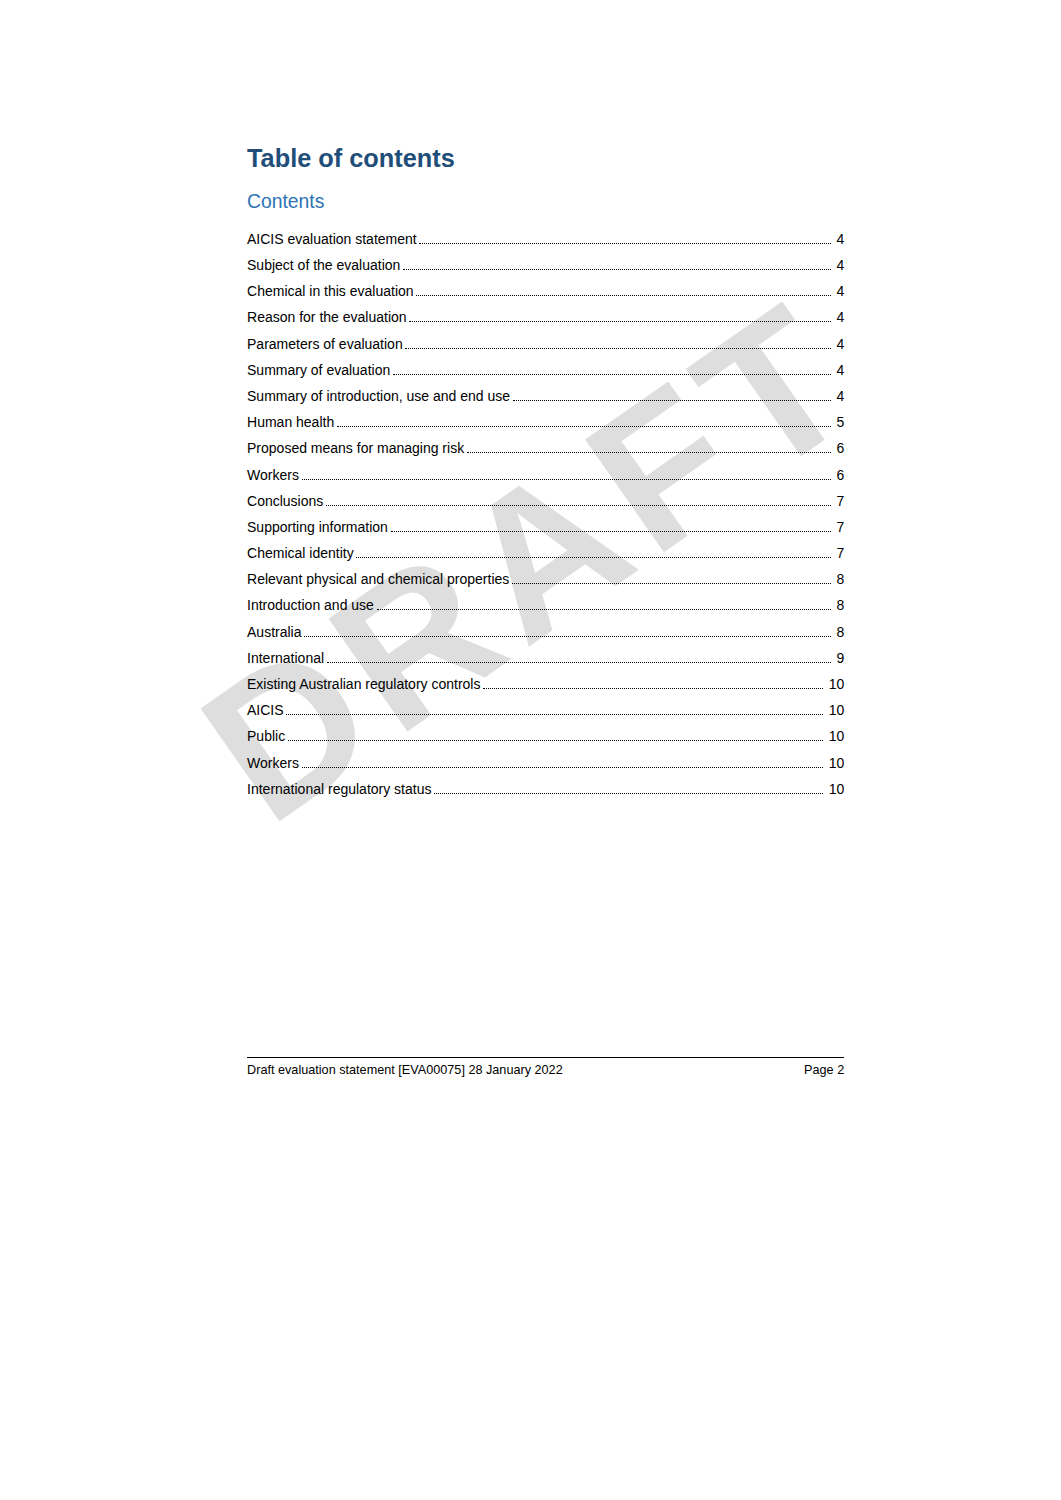DRAFT
Table of contents
Contents
AICIS evaluation statement 4
Subject of the evaluation 4
Chemical in this evaluation 4
Reason for the evaluation 4
Parameters of evaluation 4
Summary of evaluation 4
Summary of introduction, use and end use 4
Human health 5
Proposed means for managing risk 6
Workers 6
Conclusions 7
Supporting information 7
Chemical identity 7
Relevant physical and chemical properties 8
Introduction and use 8
Australia 8
International 9
Existing Australian regulatory controls 10
AICIS 10
Public 10
Workers 10
International regulatory status 10
Draft evaluation statement [EVA00075] 28 January 2022 Page 2